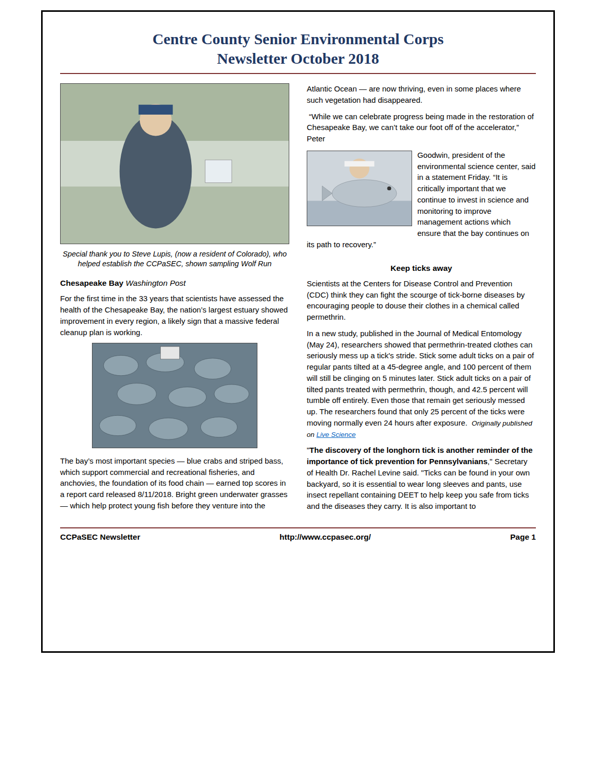Centre County Senior Environmental Corps
Newsletter October 2018
Special thank you to Steve Lupis, (now a resident of Colorado), who helped establish the CCPaSEC, shown sampling Wolf Run
Chesapeake Bay Washington Post
For the first time in the 33 years that scientists have assessed the health of the Chesapeake Bay, the nation’s largest estuary showed improvement in every region, a likely sign that a massive federal cleanup plan is working.
The bay’s most important species — blue crabs and striped bass, which support commercial and recreational fisheries, and anchovies, the foundation of its food chain — earned top scores in a report card released 8/11/2018. Bright green underwater grasses — which help protect young fish before they venture into the Atlantic Ocean — are now thriving, even in some places where such vegetation had disappeared.
“While we can celebrate progress being made in the restoration of Chesapeake Bay, we can’t take our foot off of the accelerator,” Peter
Goodwin, president of the environmental science center, said in a statement Friday. “It is critically important that we continue to invest in science and monitoring to improve management actions which ensure that the bay continues on its path to recovery.”
Keep ticks away
Scientists at the Centers for Disease Control and Prevention (CDC) think they can fight the scourge of tick-borne diseases by encouraging people to douse their clothes in a chemical called permethrin.
In a new study, published in the Journal of Medical Entomology (May 24), researchers showed that permethrin-treated clothes can seriously mess up a tick's stride. Stick some adult ticks on a pair of regular pants tilted at a 45-degree angle, and 100 percent of them will still be clinging on 5 minutes later. Stick adult ticks on a pair of tilted pants treated with permethrin, though, and 42.5 percent will tumble off entirely. Even those that remain get seriously messed up. The researchers found that only 25 percent of the ticks were moving normally even 24 hours after exposure. Originally published on Live Science
"The discovery of the longhorn tick is another reminder of the importance of tick prevention for Pennsylvanians," Secretary of Health Dr. Rachel Levine said. "Ticks can be found in your own backyard, so it is essential to wear long sleeves and pants, use insect repellant containing DEET to help keep you safe from ticks and the diseases they carry. It is also important to
CCPaSEC Newsletter
http://www.ccpasec.org/
Page 1